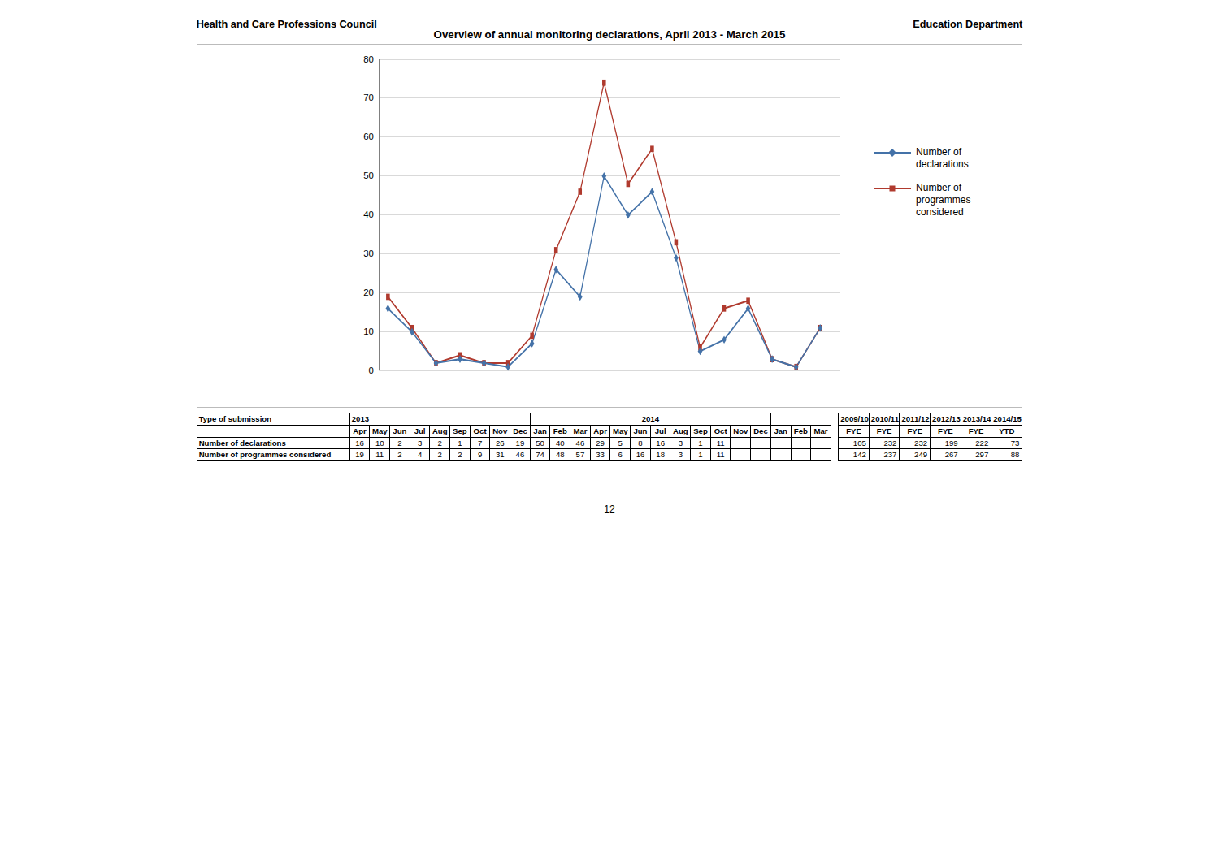Health and Care Professions Council
Education Department
Overview of annual monitoring declarations, April 2013 - March 2015
80
70
60
50
40
30
20
10
0
Number of declarations
Number of programmes considered
| Type of submission | 2013 | 2014 | | | 2009/10 | 2010/11 | 2011/12 | 2012/13 | 2013/14 | 2014/15 |
| | Apr | May | Jun | Jul | Aug | Sep | Oct | Nov | Dec | Jan | Feb | Mar | Apr | May | Jun | Jul | Aug | Sep | Oct | Nov | Dec | Jan | Feb | Mar | | FYE | FYE | FYE | FYE | FYE | YTD |
| Number of declarations | 16 | 10 | 2 | 3 | 2 | 1 | 7 | 26 | 19 | 50 | 40 | 46 | 29 | 5 | 8 | 16 | 3 | 1 | 11 | | | | | | | 105 | 232 | 232 | 199 | 222 | 73 |
| Number of programmes considered | 19 | 11 | 2 | 4 | 2 | 2 | 9 | 31 | 46 | 74 | 48 | 57 | 33 | 6 | 16 | 18 | 3 | 1 | 11 | | | | | | | 142 | 237 | 249 | 267 | 297 | 88 |
12